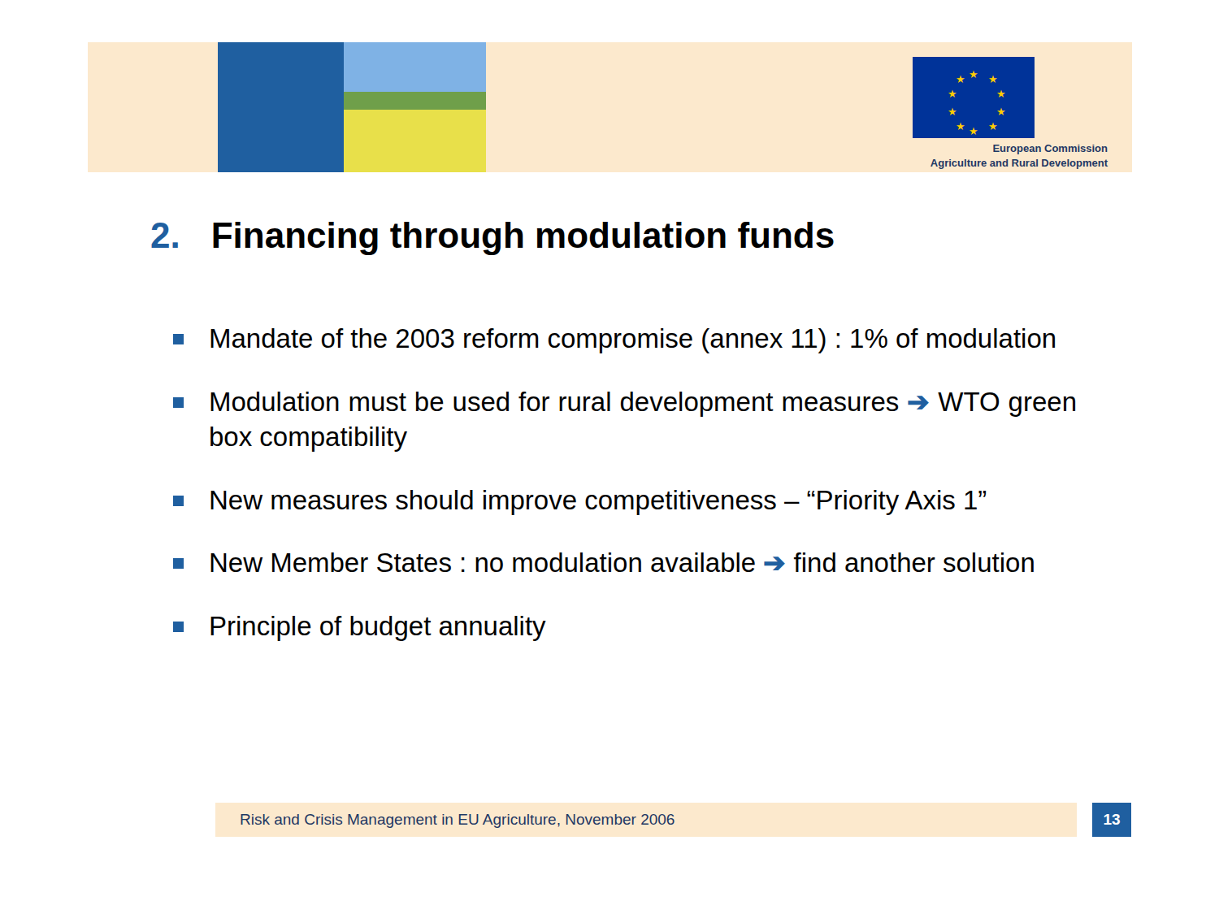★ ★ ★ ★ ★ ★ ★ ★ ★ ★
European Commission
Agriculture and Rural Development
2. Financing through modulation funds
Mandate of the 2003 reform compromise (annex 11) : 1% of modulation
Modulation must be used for rural development measures ➔ WTO green box compatibility
New measures should improve competitiveness – “Priority Axis 1”
New Member States : no modulation available ➔ find another solution
Principle of budget annuality
Risk and Crisis Management in EU Agriculture, November 2006
13